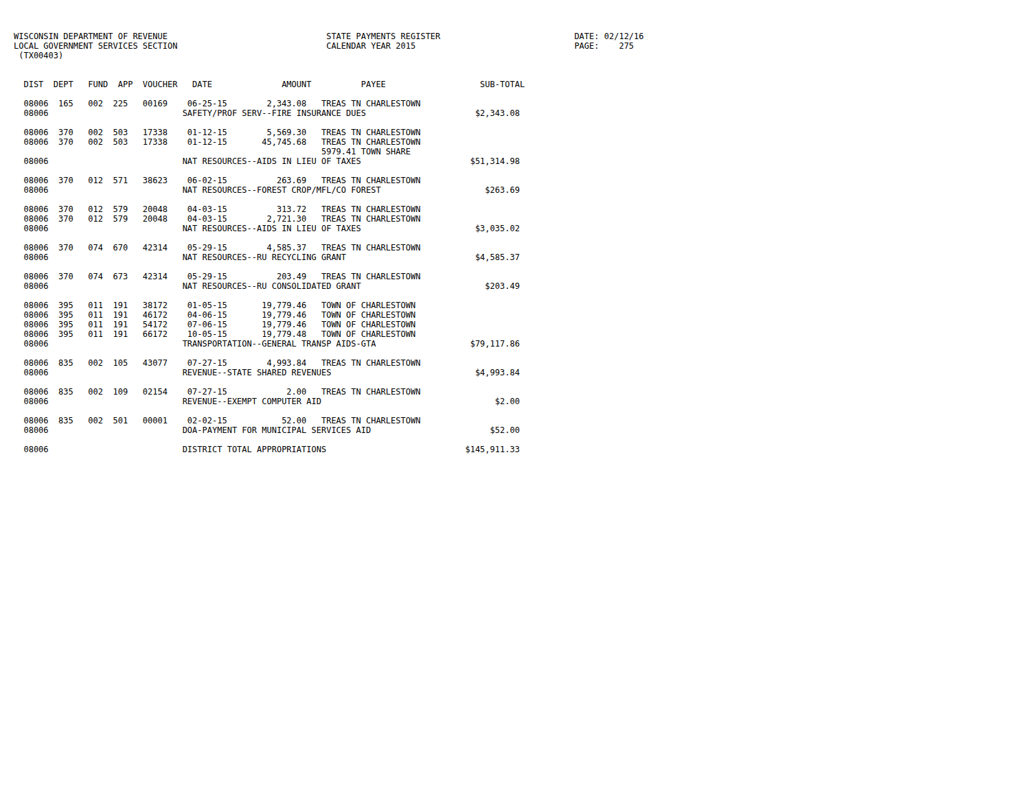WISCONSIN DEPARTMENT OF REVENUE                                STATE PAYMENTS REGISTER                           DATE: 02/12/16
LOCAL GOVERNMENT SERVICES SECTION                              CALENDAR YEAR 2015                                PAGE:    275
 (TX00403)


  DIST  DEPT   FUND  APP  VOUCHER   DATE              AMOUNT          PAYEE                   SUB-TOTAL

  08006  165   002  225   00169    06-25-15        2,343.08   TREAS TN CHARLESTOWN
  08006                           SAFETY/PROF SERV--FIRE INSURANCE DUES                      $2,343.08

  08006  370   002  503   17338    01-12-15        5,569.30   TREAS TN CHARLESTOWN
  08006  370   002  503   17338    01-12-15       45,745.68   TREAS TN CHARLESTOWN
                                                              5979.41 TOWN SHARE
  08006                           NAT RESOURCES--AIDS IN LIEU OF TAXES                      $51,314.98

  08006  370   012  571   38623    06-02-15          263.69   TREAS TN CHARLESTOWN
  08006                           NAT RESOURCES--FOREST CROP/MFL/CO FOREST                     $263.69

  08006  370   012  579   20048    04-03-15          313.72   TREAS TN CHARLESTOWN
  08006  370   012  579   20048    04-03-15        2,721.30   TREAS TN CHARLESTOWN
  08006                           NAT RESOURCES--AIDS IN LIEU OF TAXES                       $3,035.02

  08006  370   074  670   42314    05-29-15        4,585.37   TREAS TN CHARLESTOWN
  08006                           NAT RESOURCES--RU RECYCLING GRANT                          $4,585.37

  08006  370   074  673   42314    05-29-15          203.49   TREAS TN CHARLESTOWN
  08006                           NAT RESOURCES--RU CONSOLIDATED GRANT                         $203.49

  08006  395   011  191   38172    01-05-15       19,779.46   TOWN OF CHARLESTOWN
  08006  395   011  191   46172    04-06-15       19,779.46   TOWN OF CHARLESTOWN
  08006  395   011  191   54172    07-06-15       19,779.46   TOWN OF CHARLESTOWN
  08006  395   011  191   66172    10-05-15       19,779.48   TOWN OF CHARLESTOWN
  08006                           TRANSPORTATION--GENERAL TRANSP AIDS-GTA                   $79,117.86

  08006  835   002  105   43077    07-27-15        4,993.84   TREAS TN CHARLESTOWN
  08006                           REVENUE--STATE SHARED REVENUES                             $4,993.84

  08006  835   002  109   02154    07-27-15            2.00   TREAS TN CHARLESTOWN
  08006                           REVENUE--EXEMPT COMPUTER AID                                   $2.00

  08006  835   002  501   00001    02-02-15           52.00   TREAS TN CHARLESTOWN
  08006                           DOA-PAYMENT FOR MUNICIPAL SERVICES AID                        $52.00

  08006                           DISTRICT TOTAL APPROPRIATIONS                            $145,911.33